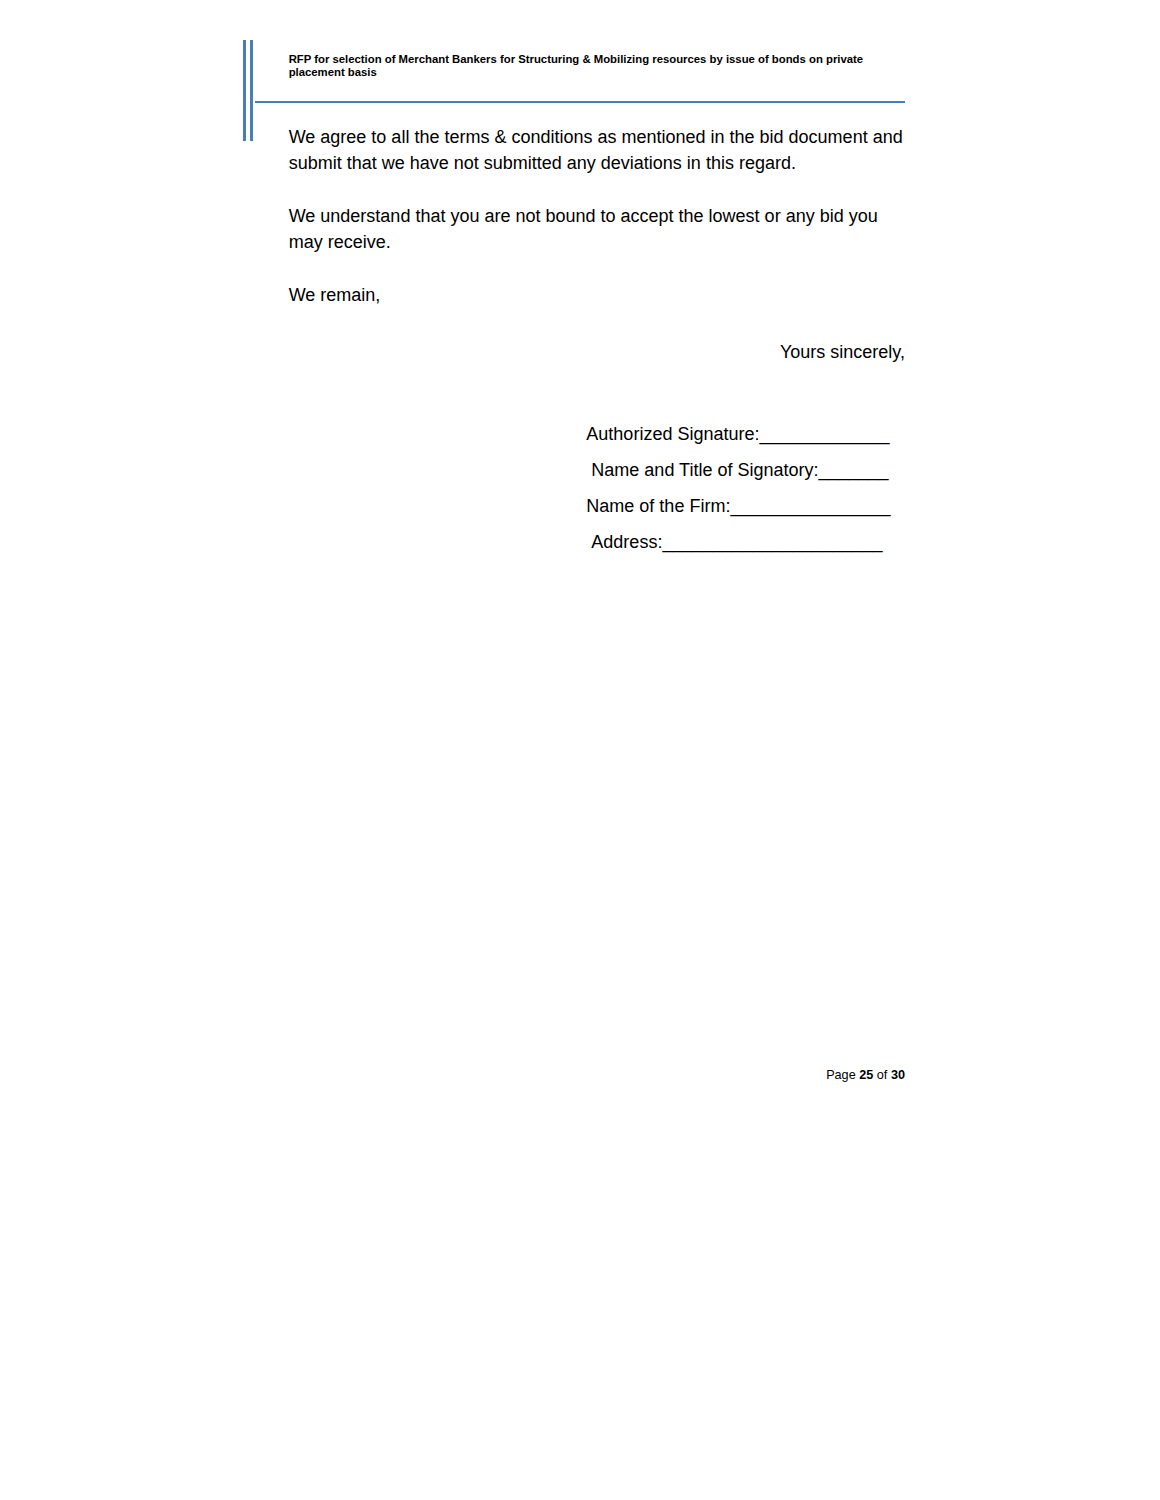RFP for selection of Merchant Bankers for Structuring & Mobilizing resources by issue of bonds on private placement basis
We agree to all the terms & conditions as mentioned in the bid document and submit that we have not submitted any deviations in this regard.
We understand that you are not bound to accept the lowest or any bid you may receive.
We remain,
Yours sincerely,
Authorized Signature:_____________
Name and Title of Signatory:_______
Name of the Firm:________________
Address:______________________
Page 25 of 30